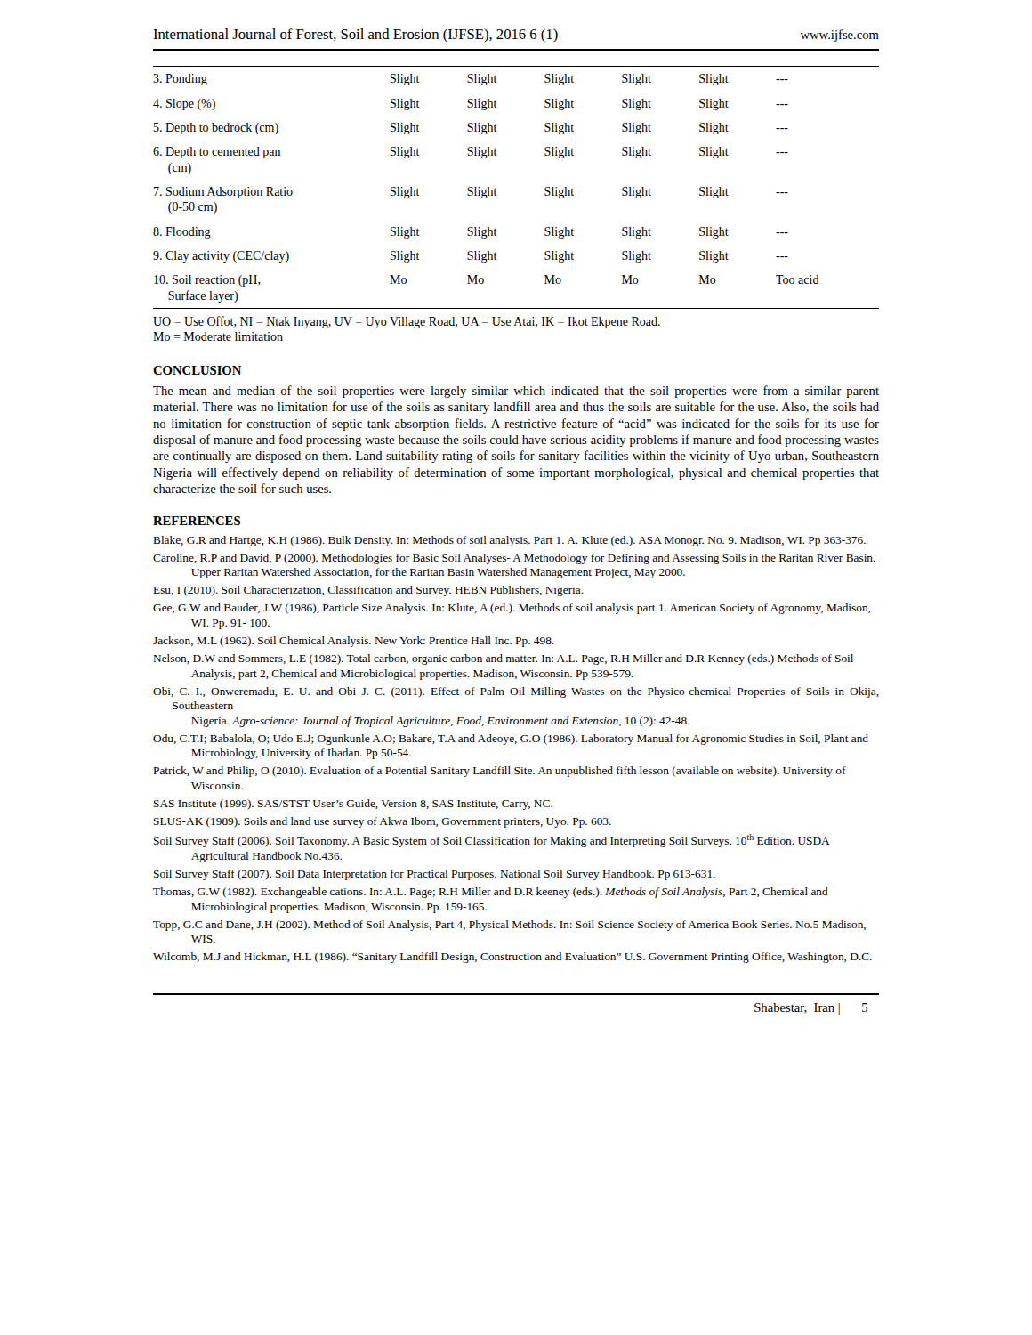International Journal of Forest, Soil and Erosion (IJFSE), 2016 6 (1) www.ijfse.com
| 3. Ponding | Slight | Slight | Slight | Slight | Slight | --- |
| 4. Slope (%) | Slight | Slight | Slight | Slight | Slight | --- |
| 5. Depth to bedrock (cm) | Slight | Slight | Slight | Slight | Slight | --- |
| 6. Depth to cemented pan (cm) | Slight | Slight | Slight | Slight | Slight | --- |
| 7. Sodium Adsorption Ratio (0-50 cm) | Slight | Slight | Slight | Slight | Slight | --- |
| 8. Flooding | Slight | Slight | Slight | Slight | Slight | --- |
| 9. Clay activity (CEC/clay) | Slight | Slight | Slight | Slight | Slight | --- |
| 10. Soil reaction (pH, Surface layer) | Mo | Mo | Mo | Mo | Mo | Too acid |
UO = Use Offot, NI = Ntak Inyang, UV = Uyo Village Road, UA = Use Atai, IK = Ikot Ekpene Road.
Mo = Moderate limitation
Conclusion
The mean and median of the soil properties were largely similar which indicated that the soil properties were from a similar parent material. There was no limitation for use of the soils as sanitary landfill area and thus the soils are suitable for the use. Also, the soils had no limitation for construction of septic tank absorption fields. A restrictive feature of “acid” was indicated for the soils for its use for disposal of manure and food processing waste because the soils could have serious acidity problems if manure and food processing wastes are continually are disposed on them. Land suitability rating of soils for sanitary facilities within the vicinity of Uyo urban, Southeastern Nigeria will effectively depend on reliability of determination of some important morphological, physical and chemical properties that characterize the soil for such uses.
References
Blake, G.R and Hartge, K.H (1986). Bulk Density. In: Methods of soil analysis. Part 1. A. Klute (ed.). ASA Monogr. No. 9. Madison, WI. Pp 363-376.
Caroline, R.P and David, P (2000). Methodologies for Basic Soil Analyses- A Methodology for Defining and Assessing Soils in the Raritan River Basin.Upper Raritan Watershed Association, for the Raritan Basin Watershed Management Project, May 2000.
Esu, I (2010). Soil Characterization, Classification and Survey. HEBN Publishers, Nigeria.
Gee, G.W and Bauder, J.W (1986), Particle Size Analysis. In: Klute, A (ed.). Methods of soil analysis part 1. American Society of Agronomy, Madison,WI. Pp. 91- 100.
Jackson, M.L (1962). Soil Chemical Analysis. New York: Prentice Hall Inc. Pp. 498.
Nelson, D.W and Sommers, L.E (1982). Total carbon, organic carbon and matter. In: A.L. Page, R.H Miller and D.R Kenney (eds.) Methods of SoilAnalysis, part 2, Chemical and Microbiological properties. Madison, Wisconsin. Pp 539-579.
Obi, C. I., Onweremadu, E. U. and Obi J. C. (2011). Effect of Palm Oil Milling Wastes on the Physico-chemical Properties of Soils in Okija, SoutheasternNigeria. Agro-science: Journal of Tropical Agriculture, Food, Environment and Extension, 10 (2): 42-48.
Odu, C.T.I; Babalola, O; Udo E.J; Ogunkunle A.O; Bakare, T.A and Adeoye, G.O (1986). Laboratory Manual for Agronomic Studies in Soil, Plant andMicrobiology, University of Ibadan. Pp 50-54.
Patrick, W and Philip, O (2010). Evaluation of a Potential Sanitary Landfill Site. An unpublished fifth lesson (available on website). University ofWisconsin.
SAS Institute (1999). SAS/STST User’s Guide, Version 8, SAS Institute, Carry, NC.
SLUS-AK (1989). Soils and land use survey of Akwa Ibom, Government printers, Uyo. Pp. 603.
Soil Survey Staff (2006). Soil Taxonomy. A Basic System of Soil Classification for Making and Interpreting Soil Surveys. 10th Edition. USDAAgricultural Handbook No.436.
Soil Survey Staff (2007). Soil Data Interpretation for Practical Purposes. National Soil Survey Handbook. Pp 613-631.
Thomas, G.W (1982). Exchangeable cations. In: A.L. Page; R.H Miller and D.R keeney (eds.). Methods of Soil Analysis, Part 2, Chemical andMicrobiological properties. Madison, Wisconsin. Pp. 159-165.
Topp, G.C and Dane, J.H (2002). Method of Soil Analysis, Part 4, Physical Methods. In: Soil Science Society of America Book Series. No.5 Madison,WIS.
Wilcomb, M.J and Hickman, H.L (1986). “Sanitary Landfill Design, Construction and Evaluation” U.S. Government Printing Office, Washington, D.C.
Shabestar, Iran | 5